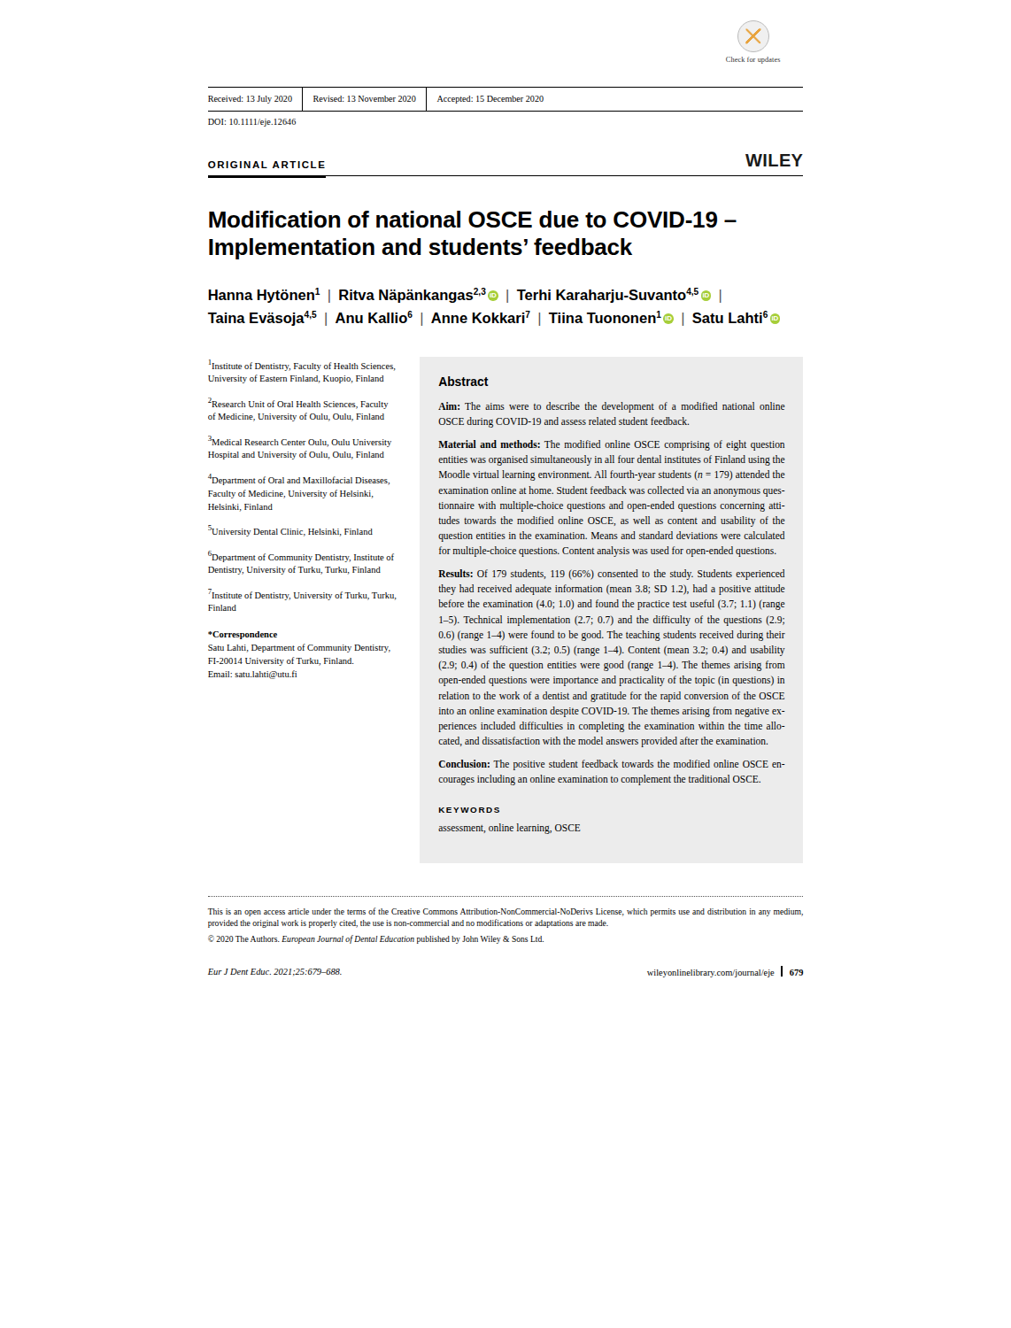Check for updates
Received: 13 July 2020
Revised: 13 November 2020
Accepted: 15 December 2020
DOI: 10.1111/eje.12646
Original Article
WILEY
Modification of national OSCE due to COVID-19 – Implementation and students’ feedback
Hanna Hytönen1|Ritva Näpänkangas2,3 |Terhi Karaharju-Suvanto4,5 |
Taina Eväsoja4,5|Anu Kallio6|Anne Kokkari7|Tiina Tuononen1 |Satu Lahti6
1Institute of Dentistry, Faculty of Health Sciences, University of Eastern Finland, Kuopio, Finland
2Research Unit of Oral Health Sciences, Faculty of Medicine, University of Oulu, Oulu, Finland
3Medical Research Center Oulu, Oulu University Hospital and University of Oulu, Oulu, Finland
4Department of Oral and Maxillofacial Diseases, Faculty of Medicine, University of Helsinki, Helsinki, Finland
5University Dental Clinic, Helsinki, Finland
6Department of Community Dentistry, Institute of Dentistry, University of Turku, Turku, Finland
7Institute of Dentistry, University of Turku, Turku, Finland
*Correspondence
Satu Lahti, Department of Community Dentistry, FI-20014 University of Turku, Finland.
Email: satu.lahti@utu.fi
Abstract
Aim: The aims were to describe the development of a modified national online OSCE during COVID-19 and assess related student feedback.
Material and methods: The modified online OSCE comprising of eight question entities was organised simultaneously in all four dental institutes of Finland using the Moodle virtual learning environment. All fourth-year students (n = 179) attended the examination online at home. Student feedback was collected via an anonymous questionnaire with multiple-choice questions and open-ended questions concerning attitudes towards the modified online OSCE, as well as content and usability of the question entities in the examination. Means and standard deviations were calculated for multiple-choice questions. Content analysis was used for open-ended questions.
Results: Of 179 students, 119 (66%) consented to the study. Students experienced they had received adequate information (mean 3.8; SD 1.2), had a positive attitude before the examination (4.0; 1.0) and found the practice test useful (3.7; 1.1) (range 1–5). Technical implementation (2.7; 0.7) and the difficulty of the questions (2.9; 0.6) (range 1–4) were found to be good. The teaching students received during their studies was sufficient (3.2; 0.5) (range 1–4). Content (mean 3.2; 0.4) and usability (2.9; 0.4) of the question entities were good (range 1–4). The themes arising from open-ended questions were importance and practicality of the topic (in questions) in relation to the work of a dentist and gratitude for the rapid conversion of the OSCE into an online examination despite COVID-19. The themes arising from negative experiences included difficulties in completing the examination within the time allocated, and dissatisfaction with the model answers provided after the examination.
Conclusion: The positive student feedback towards the modified online OSCE encourages including an online examination to complement the traditional OSCE.
KEYWORDS
assessment, online learning, OSCE
This is an open access article under the terms of the Creative Commons Attribution-NonCommercial-NoDerivs License, which permits use and distribution in any medium, provided the original work is properly cited, the use is non-commercial and no modifications or adaptations are made.
© 2020 The Authors. European Journal of Dental Education published by John Wiley & Sons Ltd.
Eur J Dent Educ. 2021;25:679–688.
wileyonlinelibrary.com/journal/eje 679